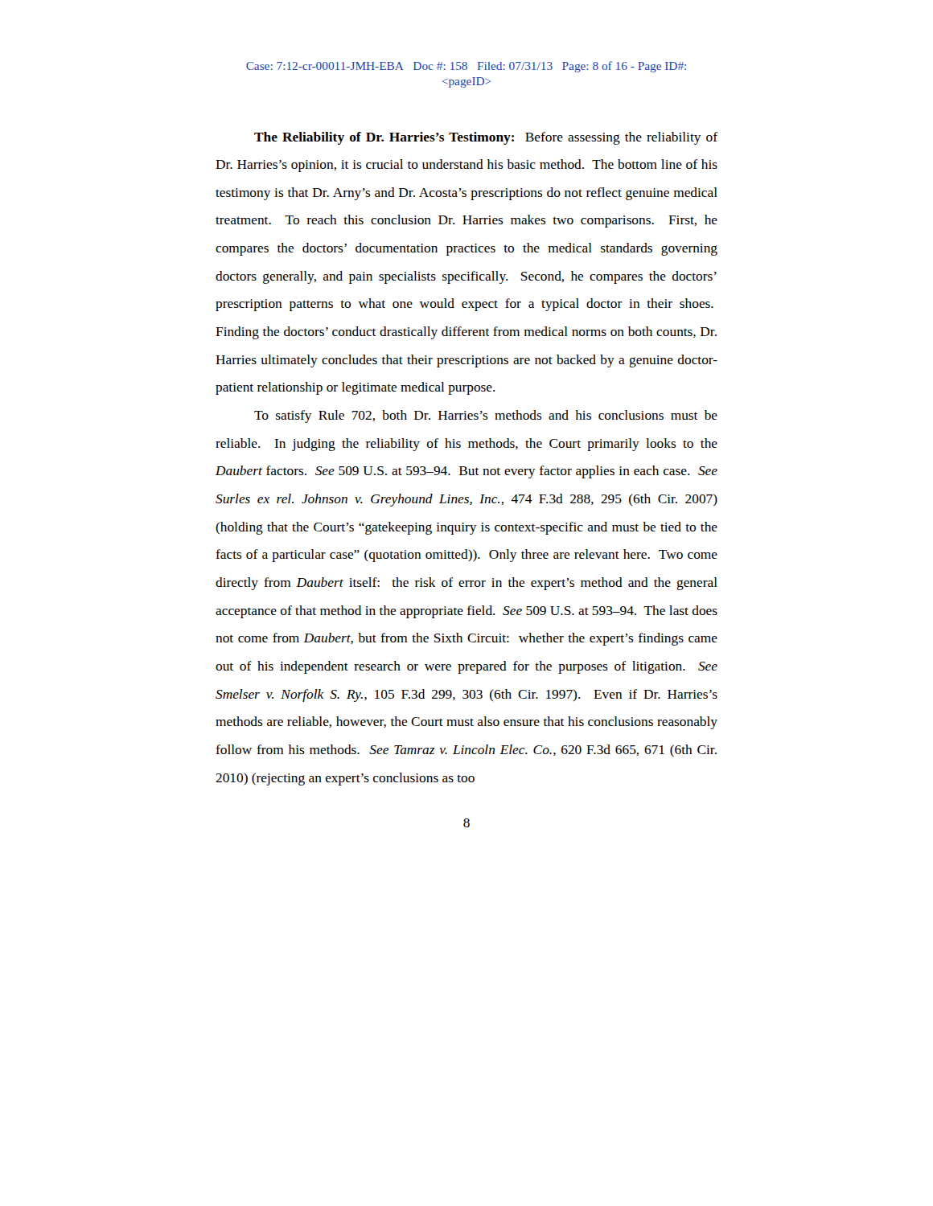Case: 7:12-cr-00011-JMH-EBA Doc #: 158 Filed: 07/31/13 Page: 8 of 16 - Page ID#: <pageID>
The Reliability of Dr. Harries’s Testimony: Before assessing the reliability of Dr. Harries’s opinion, it is crucial to understand his basic method. The bottom line of his testimony is that Dr. Arny’s and Dr. Acosta’s prescriptions do not reflect genuine medical treatment. To reach this conclusion Dr. Harries makes two comparisons. First, he compares the doctors’ documentation practices to the medical standards governing doctors generally, and pain specialists specifically. Second, he compares the doctors’ prescription patterns to what one would expect for a typical doctor in their shoes. Finding the doctors’ conduct drastically different from medical norms on both counts, Dr. Harries ultimately concludes that their prescriptions are not backed by a genuine doctor-patient relationship or legitimate medical purpose.
To satisfy Rule 702, both Dr. Harries’s methods and his conclusions must be reliable. In judging the reliability of his methods, the Court primarily looks to the Daubert factors. See 509 U.S. at 593–94. But not every factor applies in each case. See Surles ex rel. Johnson v. Greyhound Lines, Inc., 474 F.3d 288, 295 (6th Cir. 2007) (holding that the Court’s “gatekeeping inquiry is context-specific and must be tied to the facts of a particular case” (quotation omitted)). Only three are relevant here. Two come directly from Daubert itself: the risk of error in the expert’s method and the general acceptance of that method in the appropriate field. See 509 U.S. at 593–94. The last does not come from Daubert, but from the Sixth Circuit: whether the expert’s findings came out of his independent research or were prepared for the purposes of litigation. See Smelser v. Norfolk S. Ry., 105 F.3d 299, 303 (6th Cir. 1997). Even if Dr. Harries’s methods are reliable, however, the Court must also ensure that his conclusions reasonably follow from his methods. See Tamraz v. Lincoln Elec. Co., 620 F.3d 665, 671 (6th Cir. 2010) (rejecting an expert’s conclusions as too
8